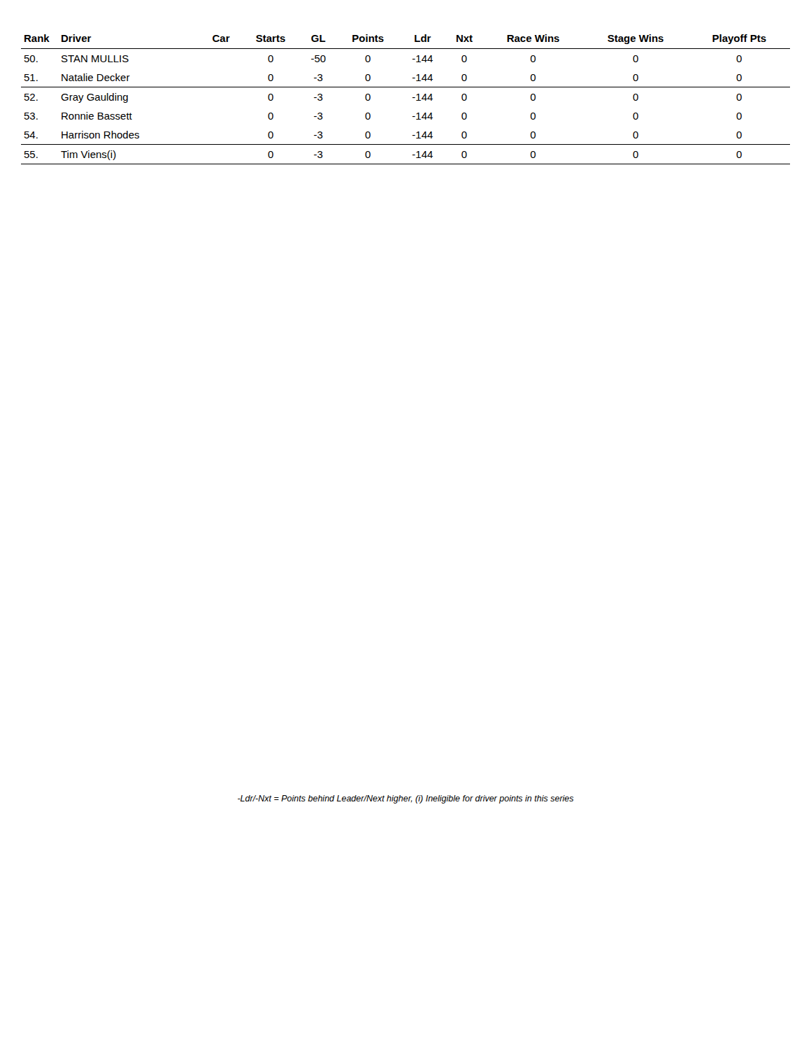| Rank | Driver | Car | Starts | GL | Points | Ldr | Nxt | Race Wins | Stage Wins | Playoff Pts |
| --- | --- | --- | --- | --- | --- | --- | --- | --- | --- | --- |
| 50. | STAN MULLIS | | 0 | -50 | 0 | -144 | 0 | 0 | 0 | 0 |
| 51. | Natalie Decker | | 0 | -3 | 0 | -144 | 0 | 0 | 0 | 0 |
| 52. | Gray Gaulding | | 0 | -3 | 0 | -144 | 0 | 0 | 0 | 0 |
| 53. | Ronnie Bassett | | 0 | -3 | 0 | -144 | 0 | 0 | 0 | 0 |
| 54. | Harrison Rhodes | | 0 | -3 | 0 | -144 | 0 | 0 | 0 | 0 |
| 55. | Tim Viens(i) | | 0 | -3 | 0 | -144 | 0 | 0 | 0 | 0 |
-Ldr/-Nxt = Points behind Leader/Next higher, (i) Ineligible for driver points in this series